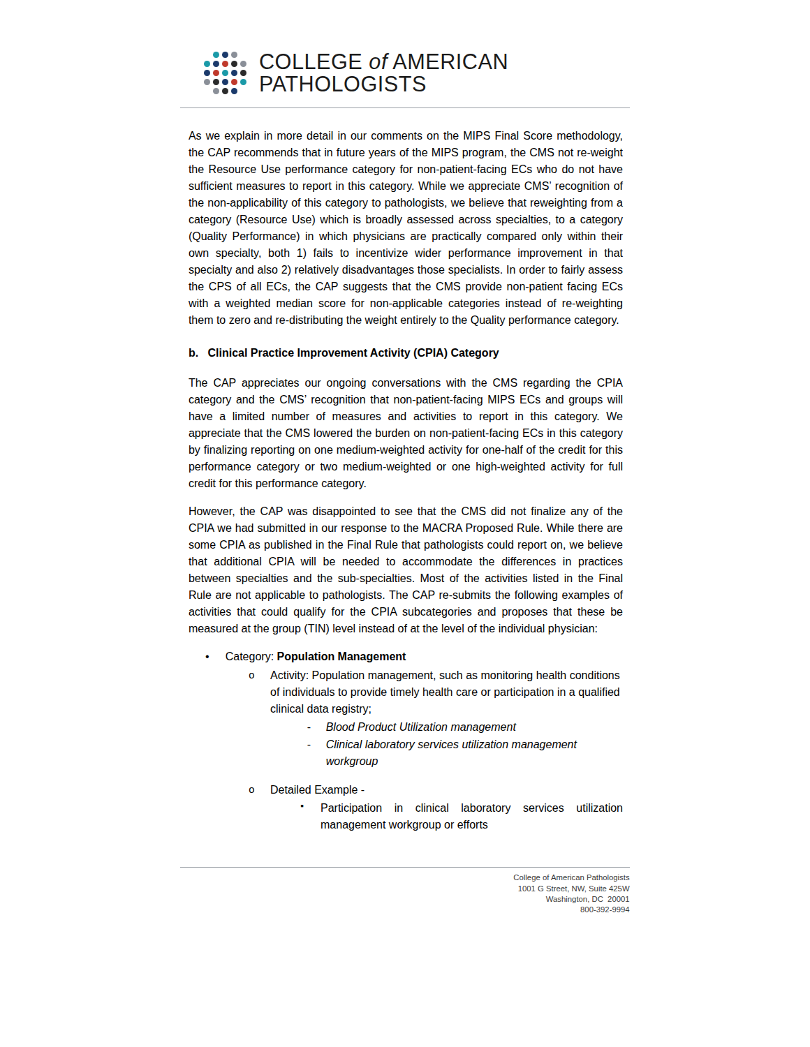COLLEGE of AMERICAN
PATHOLOGISTS
As we explain in more detail in our comments on the MIPS Final Score methodology, the CAP recommends that in future years of the MIPS program, the CMS not re-weight the Resource Use performance category for non-patient-facing ECs who do not have sufficient measures to report in this category. While we appreciate CMS’ recognition of the non-applicability of this category to pathologists, we believe that reweighting from a category (Resource Use) which is broadly assessed across specialties, to a category (Quality Performance) in which physicians are practically compared only within their own specialty, both 1) fails to incentivize wider performance improvement in that specialty and also 2) relatively disadvantages those specialists. In order to fairly assess the CPS of all ECs, the CAP suggests that the CMS provide non-patient facing ECs with a weighted median score for non-applicable categories instead of re-weighting them to zero and re-distributing the weight entirely to the Quality performance category.
b. Clinical Practice Improvement Activity (CPIA) Category
The CAP appreciates our ongoing conversations with the CMS regarding the CPIA category and the CMS’ recognition that non-patient-facing MIPS ECs and groups will have a limited number of measures and activities to report in this category. We appreciate that the CMS lowered the burden on non-patient-facing ECs in this category by finalizing reporting on one medium-weighted activity for one-half of the credit for this performance category or two medium-weighted or one high-weighted activity for full credit for this performance category.
However, the CAP was disappointed to see that the CMS did not finalize any of the CPIA we had submitted in our response to the MACRA Proposed Rule. While there are some CPIA as published in the Final Rule that pathologists could report on, we believe that additional CPIA will be needed to accommodate the differences in practices between specialties and the sub-specialties. Most of the activities listed in the Final Rule are not applicable to pathologists. The CAP re-submits the following examples of activities that could qualify for the CPIA subcategories and proposes that these be measured at the group (TIN) level instead of at the level of the individual physician:
Category: Population Management
Activity: Population management, such as monitoring health conditions of individuals to provide timely health care or participation in a qualified clinical data registry;
Blood Product Utilization management
Clinical laboratory services utilization management workgroup
Detailed Example -
Participation in clinical laboratory services utilization management workgroup or efforts
College of American Pathologists
1001 G Street, NW, Suite 425W
Washington, DC 20001
800-392-9994